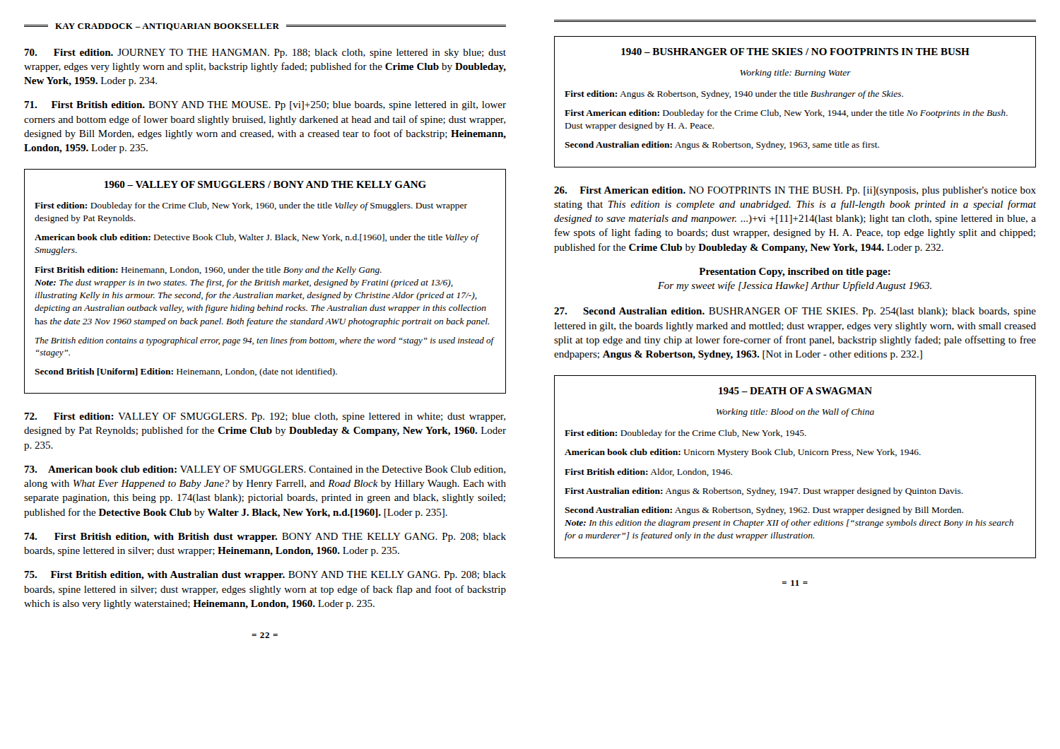KAY CRADDOCK – ANTIQUARIAN BOOKSELLER
70. First edition. JOURNEY TO THE HANGMAN. Pp. 188; black cloth, spine lettered in sky blue; dust wrapper, edges very lightly worn and split, backstrip lightly faded; published for the Crime Club by Doubleday, New York, 1959. Loder p. 234.
71. First British edition. BONY AND THE MOUSE. Pp [vi]+250; blue boards, spine lettered in gilt, lower corners and bottom edge of lower board slightly bruised, lightly darkened at head and tail of spine; dust wrapper, designed by Bill Morden, edges lightly worn and creased, with a creased tear to foot of backstrip; Heinemann, London, 1959. Loder p. 235.
1960 – Valley of Smugglers / Bony and the Kelly Gang
First edition: Doubleday for the Crime Club, New York, 1960, under the title Valley of Smugglers. Dust wrapper designed by Pat Reynolds.
American book club edition: Detective Book Club, Walter J. Black, New York, n.d.[1960], under the title Valley of Smugglers.
First British edition: Heinemann, London, 1960, under the title Bony and the Kelly Gang.
Note: The dust wrapper is in two states. The first, for the British market, designed by Fratini (priced at 13/6), illustrating Kelly in his armour. The second, for the Australian market, designed by Christine Aldor (priced at 17/-), depicting an Australian outback valley, with figure hiding behind rocks. The Australian dust wrapper in this collection has the date 23 Nov 1960 stamped on back panel. Both feature the standard AWU photographic portrait on back panel.
The British edition contains a typographical error, page 94, ten lines from bottom, where the word “stagy” is used instead of “stagey”.
Second British [Uniform] Edition: Heinemann, London, (date not identified).
72. First edition: VALLEY OF SMUGGLERS. Pp. 192; blue cloth, spine lettered in white; dust wrapper, designed by Pat Reynolds; published for the Crime Club by Doubleday & Company, New York, 1960. Loder p. 235.
73. American book club edition: VALLEY OF SMUGGLERS. Contained in the Detective Book Club edition, along with What Ever Happened to Baby Jane? by Henry Farrell, and Road Block by Hillary Waugh. Each with separate pagination, this being pp. 174(last blank); pictorial boards, printed in green and black, slightly soiled; published for the Detective Book Club by Walter J. Black, New York, n.d.[1960]. [Loder p. 235].
74. First British edition, with British dust wrapper. BONY AND THE KELLY GANG. Pp. 208; black boards, spine lettered in silver; dust wrapper; Heinemann, London, 1960. Loder p. 235.
75. First British edition, with Australian dust wrapper. BONY AND THE KELLY GANG. Pp. 208; black boards, spine lettered in silver; dust wrapper, edges slightly worn at top edge of back flap and foot of backstrip which is also very lightly waterstained; Heinemann, London, 1960. Loder p. 235.
= 22 =
1940 – Bushranger of the Skies / No Footprints in the Bush
Working title: Burning Water
First edition: Angus & Robertson, Sydney, 1940 under the title Bushranger of the Skies.
First American edition: Doubleday for the Crime Club, New York, 1944, under the title No Footprints in the Bush. Dust wrapper designed by H. A. Peace.
Second Australian edition: Angus & Robertson, Sydney, 1963, same title as first.
26. First American edition. NO FOOTPRINTS IN THE BUSH. Pp. [ii](synposis, plus publisher's notice box stating that This edition is complete and unabridged. This is a full-length book printed in a special format designed to save materials and manpower. ...)+vi +[11]+214(last blank); light tan cloth, spine lettered in blue, a few spots of light fading to boards; dust wrapper, designed by H. A. Peace, top edge lightly split and chipped; published for the Crime Club by Doubleday & Company, New York, 1944. Loder p. 232.
Presentation Copy, inscribed on title page:
For my sweet wife [Jessica Hawke] Arthur Upfield August 1963.
27. Second Australian edition. BUSHRANGER OF THE SKIES. Pp. 254(last blank); black boards, spine lettered in gilt, the boards lightly marked and mottled; dust wrapper, edges very slightly worn, with small creased split at top edge and tiny chip at lower fore-corner of front panel, backstrip slightly faded; pale offsetting to free endpapers; Angus & Robertson, Sydney, 1963. [Not in Loder - other editions p. 232.]
1945 – Death of a Swagman
Working title: Blood on the Wall of China
First edition: Doubleday for the Crime Club, New York, 1945.
American book club edition: Unicorn Mystery Book Club, Unicorn Press, New York, 1946.
First British edition: Aldor, London, 1946.
First Australian edition: Angus & Robertson, Sydney, 1947. Dust wrapper designed by Quinton Davis.
Second Australian edition: Angus & Robertson, Sydney, 1962. Dust wrapper designed by Bill Morden.
Note: In this edition the diagram present in Chapter XII of other editions [“strange symbols direct Bony in his search for a murderer”] is featured only in the dust wrapper illustration.
= 11 =